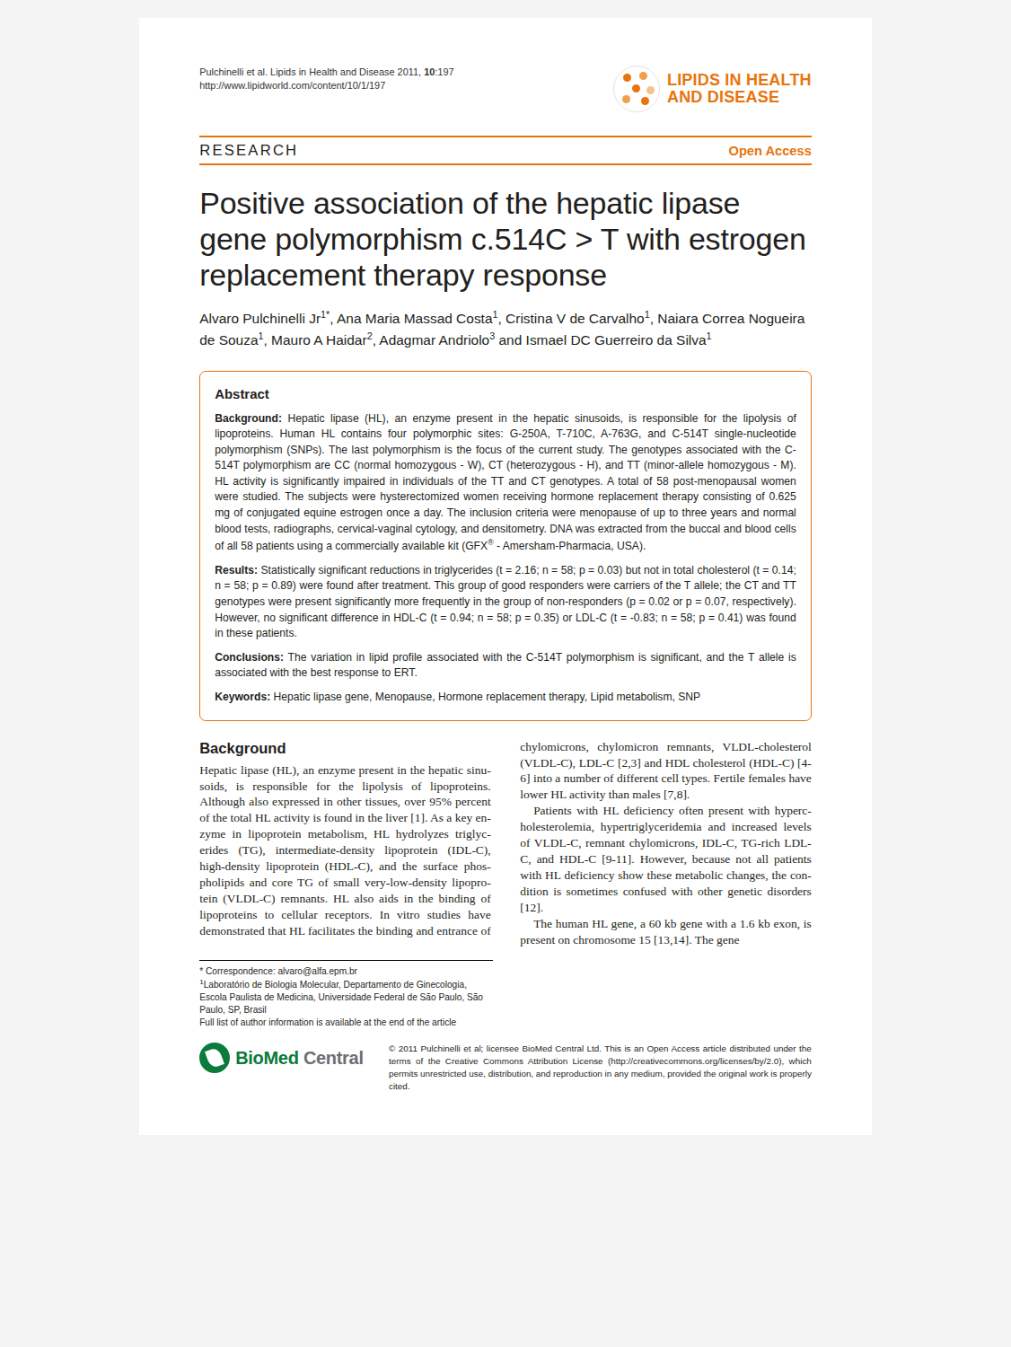Pulchinelli et al. Lipids in Health and Disease 2011, 10:197
http://www.lipidworld.com/content/10/1/197
LIPIDS IN HEALTH
AND DISEASE
RESEARCH
Open Access
Positive association of the hepatic lipase gene polymorphism c.514C > T with estrogen replacement therapy response
Alvaro Pulchinelli Jr1*, Ana Maria Massad Costa1, Cristina V de Carvalho1, Naiara Correa Nogueira de Souza1, Mauro A Haidar2, Adagmar Andriolo3 and Ismael DC Guerreiro da Silva1
Abstract
Background: Hepatic lipase (HL), an enzyme present in the hepatic sinusoids, is responsible for the lipolysis of lipoproteins. Human HL contains four polymorphic sites: G-250A, T-710C, A-763G, and C-514T single-nucleotide polymorphism (SNPs). The last polymorphism is the focus of the current study. The genotypes associated with the C-514T polymorphism are CC (normal homozygous - W), CT (heterozygous - H), and TT (minor-allele homozygous - M). HL activity is significantly impaired in individuals of the TT and CT genotypes. A total of 58 post-menopausal women were studied. The subjects were hysterectomized women receiving hormone replacement therapy consisting of 0.625 mg of conjugated equine estrogen once a day. The inclusion criteria were menopause of up to three years and normal blood tests, radiographs, cervical-vaginal cytology, and densitometry. DNA was extracted from the buccal and blood cells of all 58 patients using a commercially available kit (GFX® - Amersham-Pharmacia, USA).
Results: Statistically significant reductions in triglycerides (t = 2.16; n = 58; p = 0.03) but not in total cholesterol (t = 0.14; n = 58; p = 0.89) were found after treatment. This group of good responders were carriers of the T allele; the CT and TT genotypes were present significantly more frequently in the group of non-responders (p = 0.02 or p = 0.07, respectively). However, no significant difference in HDL-C (t = 0.94; n = 58; p = 0.35) or LDL-C (t = -0.83; n = 58; p = 0.41) was found in these patients.
Conclusions: The variation in lipid profile associated with the C-514T polymorphism is significant, and the T allele is associated with the best response to ERT.
Keywords: Hepatic lipase gene, Menopause, Hormone replacement therapy, Lipid metabolism, SNP
Background
Hepatic lipase (HL), an enzyme present in the hepatic sinusoids, is responsible for the lipolysis of lipoproteins. Although also expressed in other tissues, over 95% percent of the total HL activity is found in the liver [1]. As a key enzyme in lipoprotein metabolism, HL hydrolyzes triglycerides (TG), intermediate-density lipoprotein (IDL-C), high-density lipoprotein (HDL-C), and the surface phospholipids and core TG of small very-low-density lipoprotein (VLDL-C) remnants. HL also aids in the binding of lipoproteins to cellular receptors. In vitro studies have demonstrated that HL facilitates the binding and entrance of chylomicrons, chylomicron remnants, VLDL-cholesterol (VLDL-C), LDL-C [2,3] and HDL cholesterol (HDL-C) [4-6] into a number of different cell types. Fertile females have lower HL activity than males [7,8].
Patients with HL deficiency often present with hypercholesterolemia, hypertriglyceridemia and increased levels of VLDL-C, remnant chylomicrons, IDL-C, TG-rich LDL-C, and HDL-C [9-11]. However, because not all patients with HL deficiency show these metabolic changes, the condition is sometimes confused with other genetic disorders [12].
The human HL gene, a 60 kb gene with a 1.6 kb exon, is present on chromosome 15 [13,14]. The gene
* Correspondence: alvaro@alfa.epm.br
1Laboratório de Biologia Molecular, Departamento de Ginecologia, Escola Paulista de Medicina, Universidade Federal de São Paulo, São Paulo, SP, Brasil
Full list of author information is available at the end of the article
BioMed Central
© 2011 Pulchinelli et al; licensee BioMed Central Ltd. This is an Open Access article distributed under the terms of the Creative Commons Attribution License (http://creativecommons.org/licenses/by/2.0), which permits unrestricted use, distribution, and reproduction in any medium, provided the original work is properly cited.